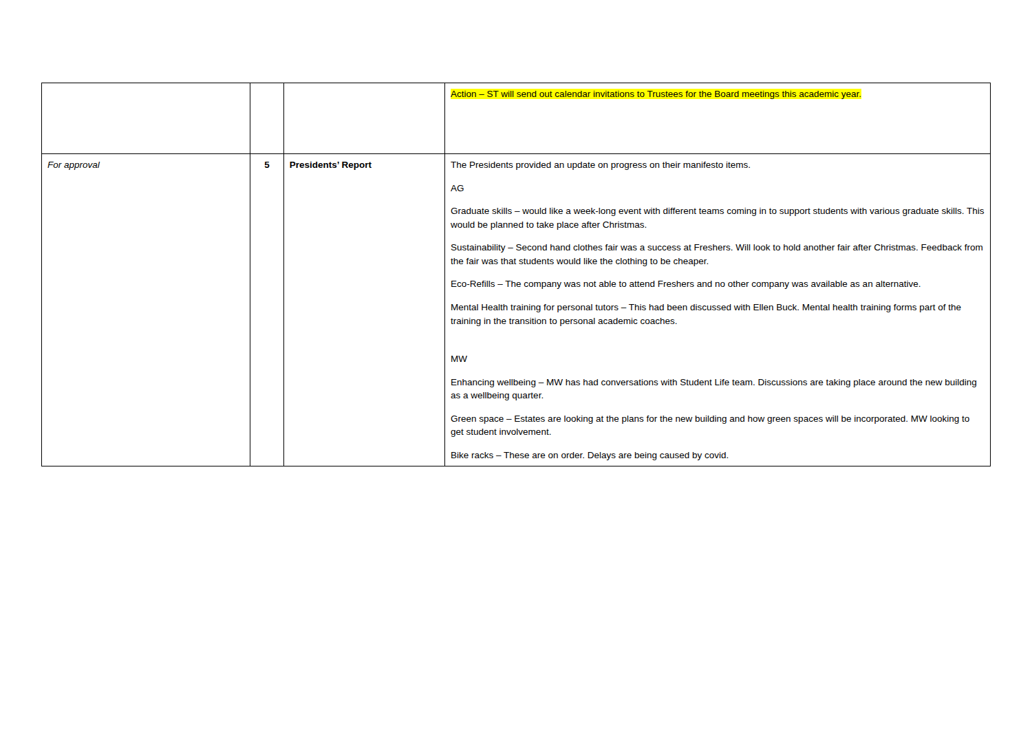| | | | Action – ST will send out calendar invitations to Trustees for the Board meetings this academic year. |
| For approval | 5 | Presidents’ Report | The Presidents provided an update on progress on their manifesto items. AG Graduate skills – would like a week-long event with different teams coming in to support students with various graduate skills. This would be planned to take place after Christmas. Sustainability – Second hand clothes fair was a success at Freshers. Will look to hold another fair after Christmas. Feedback from the fair was that students would like the clothing to be cheaper. Eco-Refills – The company was not able to attend Freshers and no other company was available as an alternative. Mental Health training for personal tutors – This had been discussed with Ellen Buck. Mental health training forms part of the training in the transition to personal academic coaches. MW Enhancing wellbeing – MW has had conversations with Student Life team. Discussions are taking place around the new building as a wellbeing quarter. Green space – Estates are looking at the plans for the new building and how green spaces will be incorporated. MW looking to get student involvement. Bike racks – These are on order. Delays are being caused by covid. |